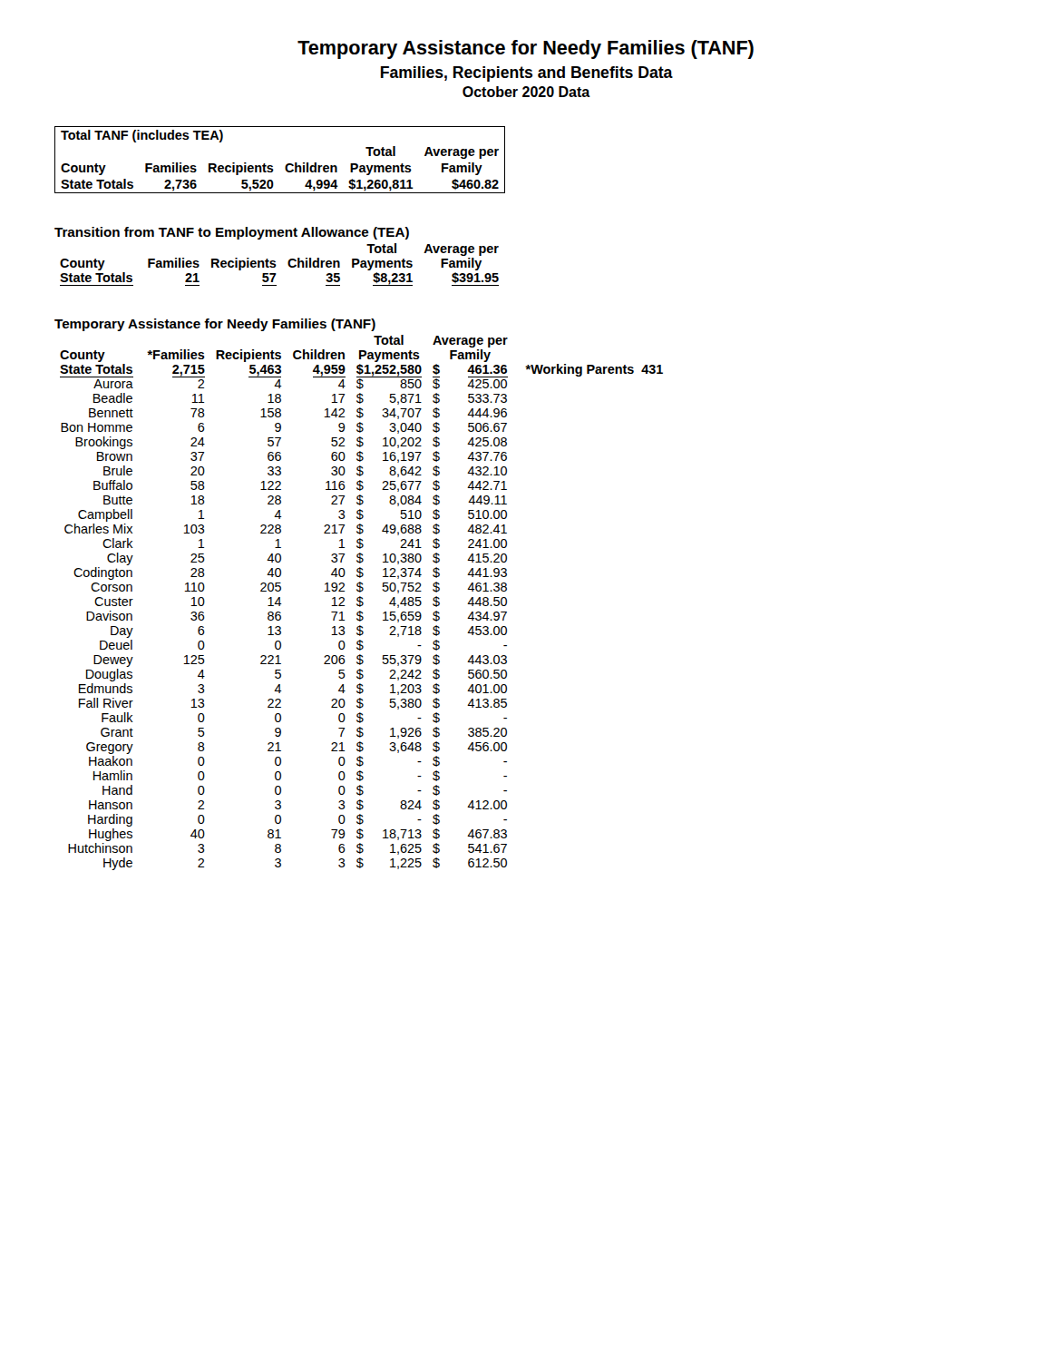Temporary Assistance for Needy Families (TANF)
Families, Recipients and Benefits Data
October 2020 Data
| Total TANF (includes TEA) |
| | | | | Total | Average per |
| County | Families | Recipients | Children | Payments | Family |
| State Totals | 2,736 | 5,520 | 4,994 | $1,260,811 | $460.82 |
Transition from TANF to Employment Allowance (TEA)
| | | | | Total | Average per |
| --- | --- | --- | --- | --- | --- |
| County | Families | Recipients | Children | Payments | Family |
| State Totals | 21 | 57 | 35 | $8,231 | $391.95 |
Temporary Assistance for Needy Families (TANF)
| | | | | Total | Average per | |
| --- | --- | --- | --- | --- | --- | --- |
| County | *Families | Recipients | Children | Payments | Family | |
| State Totals | 2,715 | 5,463 | 4,959 | $ | 1,252,580 | $ | 461.36 | *Working Parents 431 |
| Aurora | 2 | 4 | 4 | $ | 850 | $ | 425.00 | |
| Beadle | 11 | 18 | 17 | $ | 5,871 | $ | 533.73 | |
| Bennett | 78 | 158 | 142 | $ | 34,707 | $ | 444.96 | |
| Bon Homme | 6 | 9 | 9 | $ | 3,040 | $ | 506.67 | |
| Brookings | 24 | 57 | 52 | $ | 10,202 | $ | 425.08 | |
| Brown | 37 | 66 | 60 | $ | 16,197 | $ | 437.76 | |
| Brule | 20 | 33 | 30 | $ | 8,642 | $ | 432.10 | |
| Buffalo | 58 | 122 | 116 | $ | 25,677 | $ | 442.71 | |
| Butte | 18 | 28 | 27 | $ | 8,084 | $ | 449.11 | |
| Campbell | 1 | 4 | 3 | $ | 510 | $ | 510.00 | |
| Charles Mix | 103 | 228 | 217 | $ | 49,688 | $ | 482.41 | |
| Clark | 1 | 1 | 1 | $ | 241 | $ | 241.00 | |
| Clay | 25 | 40 | 37 | $ | 10,380 | $ | 415.20 | |
| Codington | 28 | 40 | 40 | $ | 12,374 | $ | 441.93 | |
| Corson | 110 | 205 | 192 | $ | 50,752 | $ | 461.38 | |
| Custer | 10 | 14 | 12 | $ | 4,485 | $ | 448.50 | |
| Davison | 36 | 86 | 71 | $ | 15,659 | $ | 434.97 | |
| Day | 6 | 13 | 13 | $ | 2,718 | $ | 453.00 | |
| Deuel | 0 | 0 | 0 | $ | - | $ | - | |
| Dewey | 125 | 221 | 206 | $ | 55,379 | $ | 443.03 | |
| Douglas | 4 | 5 | 5 | $ | 2,242 | $ | 560.50 | |
| Edmunds | 3 | 4 | 4 | $ | 1,203 | $ | 401.00 | |
| Fall River | 13 | 22 | 20 | $ | 5,380 | $ | 413.85 | |
| Faulk | 0 | 0 | 0 | $ | - | $ | - | |
| Grant | 5 | 9 | 7 | $ | 1,926 | $ | 385.20 | |
| Gregory | 8 | 21 | 21 | $ | 3,648 | $ | 456.00 | |
| Haakon | 0 | 0 | 0 | $ | - | $ | - | |
| Hamlin | 0 | 0 | 0 | $ | - | $ | - | |
| Hand | 0 | 0 | 0 | $ | - | $ | - | |
| Hanson | 2 | 3 | 3 | $ | 824 | $ | 412.00 | |
| Harding | 0 | 0 | 0 | $ | - | $ | - | |
| Hughes | 40 | 81 | 79 | $ | 18,713 | $ | 467.83 | |
| Hutchinson | 3 | 8 | 6 | $ | 1,625 | $ | 541.67 | |
| Hyde | 2 | 3 | 3 | $ | 1,225 | $ | 612.50 | |